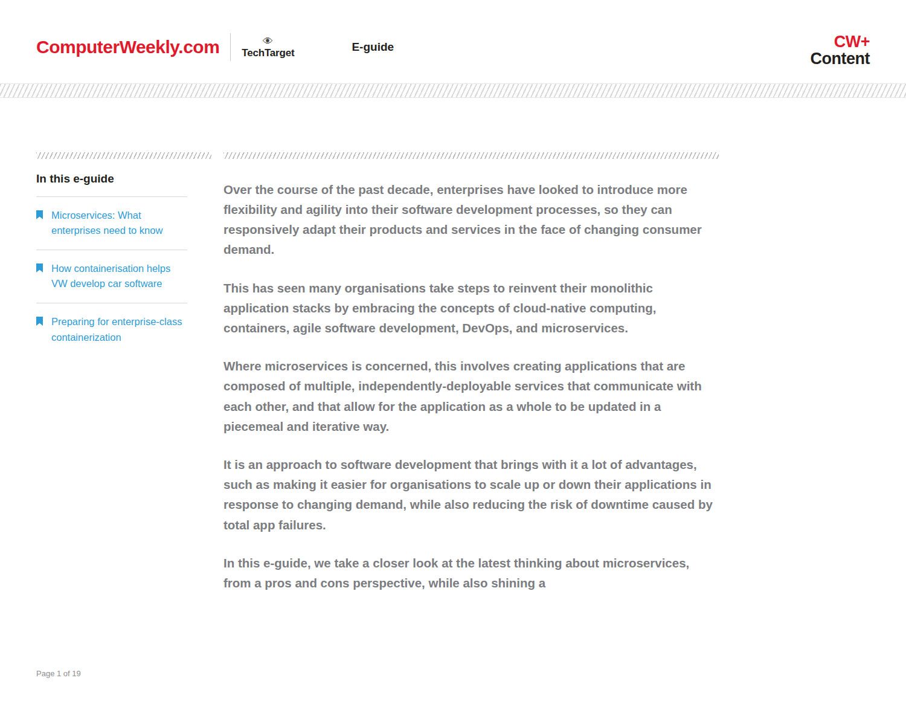ComputerWeekly.com
👁
TechTarget
E-guide
CW+
Content
In this e-guide
Microservices: What enterprises need to know
How containerisation helps VW develop car software
Preparing for enterprise-class containerization
Over the course of the past decade, enterprises have looked to introduce more flexibility and agility into their software development processes, so they can responsively adapt their products and services in the face of changing consumer demand.
This has seen many organisations take steps to reinvent their monolithic application stacks by embracing the concepts of cloud-native computing, containers, agile software development, DevOps, and microservices.
Where microservices is concerned, this involves creating applications that are composed of multiple, independently-deployable services that communicate with each other, and that allow for the application as a whole to be updated in a piecemeal and iterative way.
It is an approach to software development that brings with it a lot of advantages, such as making it easier for organisations to scale up or down their applications in response to changing demand, while also reducing the risk of downtime caused by total app failures.
In this e-guide, we take a closer look at the latest thinking about microservices, from a pros and cons perspective, while also shining a
Page 1 of 19